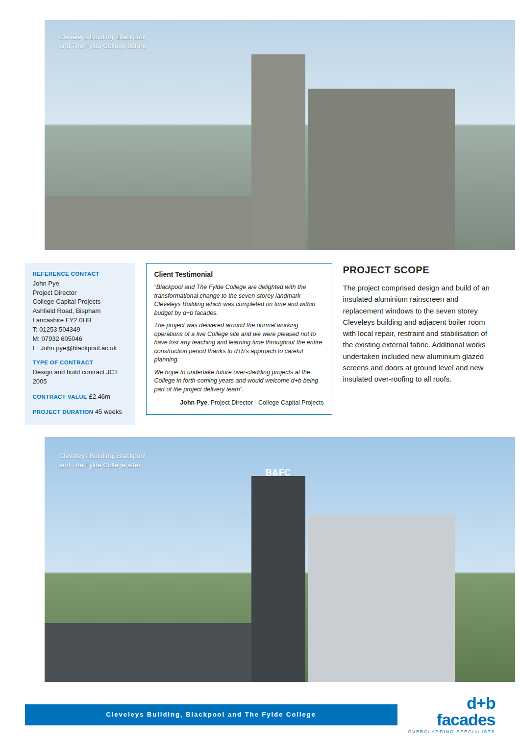Cleveleys Building, Blackpool
and The Fylde College before
Reference Contact
John Pye
Project Director
College Capital Projects
Ashfield Road, Bispham
Lancashire FY2 0HB
T: 01253 504349
M: 07932 605046
E: John.pye@blackpool.ac.uk
Type of Contract
Design and build contract JCT 2005
Contract Value
£2.46m
Project Duration
45 weeks
Client Testimonial
“Blackpool and The Fylde College are delighted with the transformational change to the seven-storey landmark Cleveleys Building which was completed on time and within budget by d+b facades.
The project was delivered around the normal working operations of a live College site and we were pleased not to have lost any teaching and learning time throughout the entire construction period thanks to d+b’s approach to careful planning.
We hope to undertake future over-cladding projects at the College in forth-coming years and would welcome d+b being part of the project delivery team”.
John Pye, Project Director - College Capital Projects
PROJECT SCOPE
The project comprised design and build of an insulated aluminium rainscreen and replacement windows to the seven storey Cleveleys building and adjacent boiler room with local repair, restraint and stabilisation of the existing external fabric. Additional works undertaken included new aluminium glazed screens and doors at ground level and new insulated over-roofing to all roofs.
B&FC
Cleveleys Building, Blackpool
and The Fylde College after
Cleveleys Building, Blackpool and The Fylde College
d+b facades
OVERCLADDING SPECIALISTS